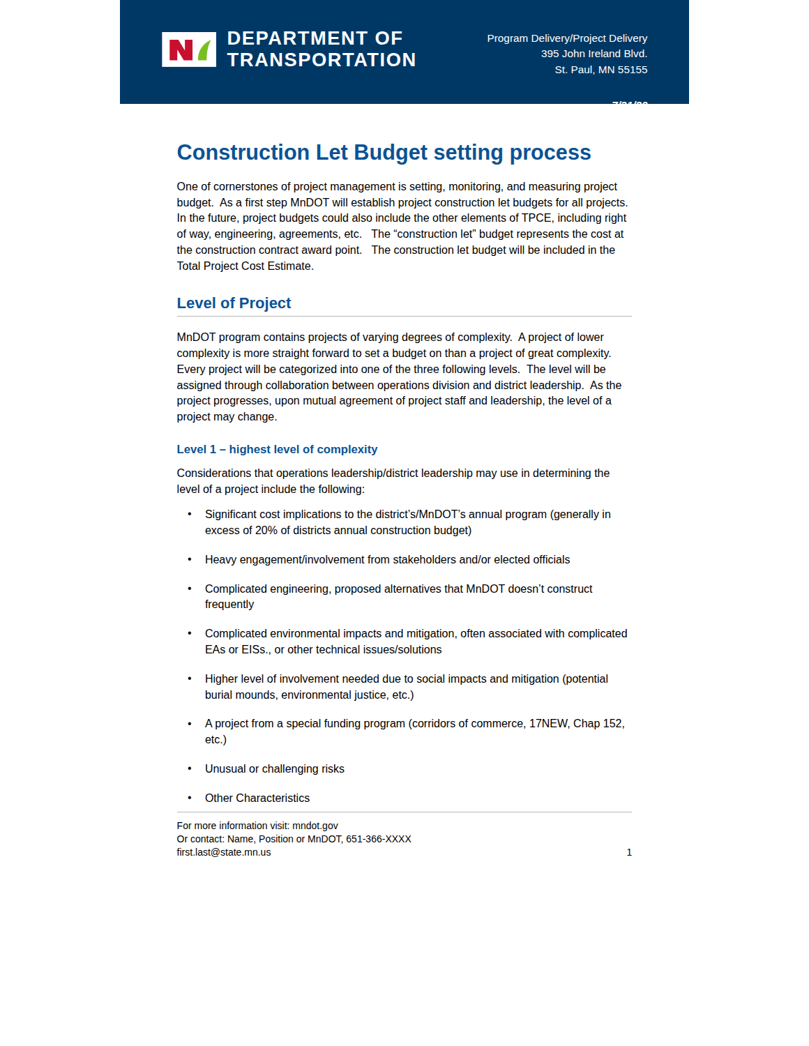Department of
Transportation
Program Delivery/Project Delivery
395 John Ireland Blvd.
St. Paul, MN 55155
. 7/31/20
Construction Let Budget setting process
One of cornerstones of project management is setting, monitoring, and measuring project budget. As a first step MnDOT will establish project construction let budgets for all projects. In the future, project budgets could also include the other elements of TPCE, including right of way, engineering, agreements, etc. The “construction let” budget represents the cost at the construction contract award point. The construction let budget will be included in the Total Project Cost Estimate.
Level of Project
MnDOT program contains projects of varying degrees of complexity. A project of lower complexity is more straight forward to set a budget on than a project of great complexity. Every project will be categorized into one of the three following levels. The level will be assigned through collaboration between operations division and district leadership. As the project progresses, upon mutual agreement of project staff and leadership, the level of a project may change.
Level 1 – highest level of complexity
Considerations that operations leadership/district leadership may use in determining the level of a project include the following:
Significant cost implications to the district’s/MnDOT’s annual program (generally in excess of 20% of districts annual construction budget)
Heavy engagement/involvement from stakeholders and/or elected officials
Complicated engineering, proposed alternatives that MnDOT doesn’t construct frequently
Complicated environmental impacts and mitigation, often associated with complicated EAs or EISs., or other technical issues/solutions
Higher level of involvement needed due to social impacts and mitigation (potential burial mounds, environmental justice, etc.)
A project from a special funding program (corridors of commerce, 17NEW, Chap 152, etc.)
Unusual or challenging risks
Other Characteristics
For more information visit: mndot.gov
Or contact: Name, Position or MnDOT, 651-366-XXXX
first.last@state.mn.us
1